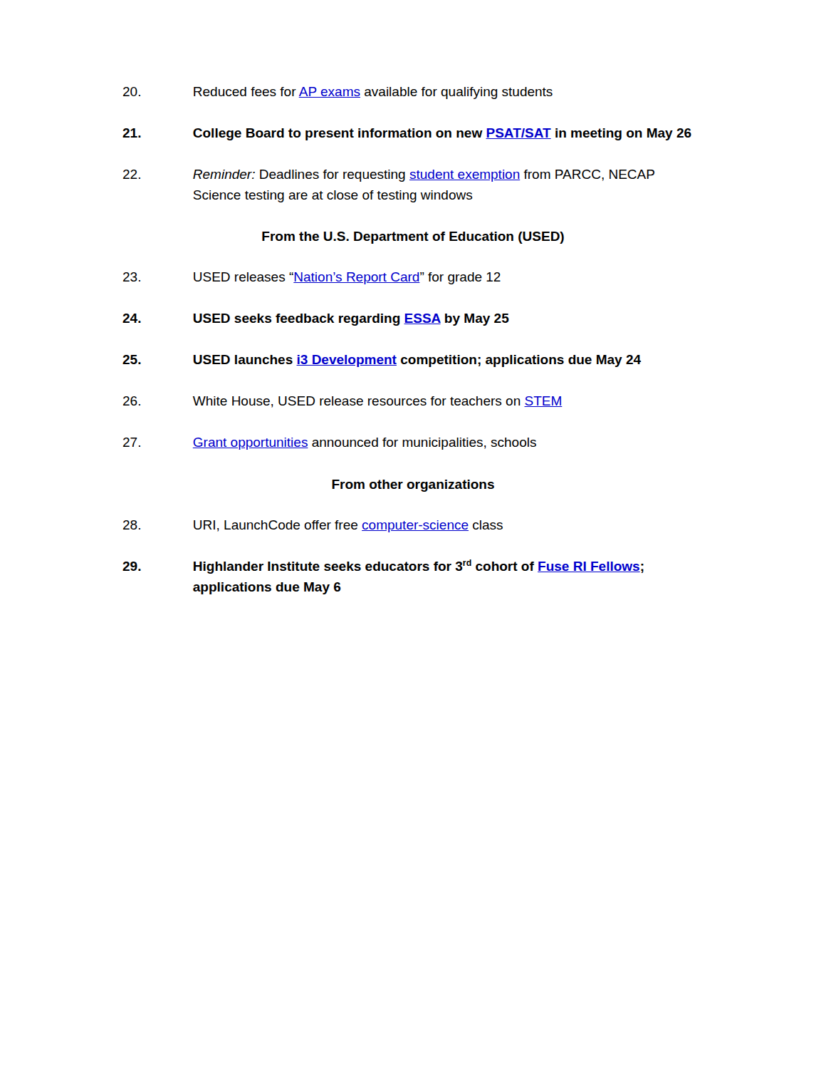20. Reduced fees for AP exams available for qualifying students
21. College Board to present information on new PSAT/SAT in meeting on May 26
22. Reminder: Deadlines for requesting student exemption from PARCC, NECAP Science testing are at close of testing windows
From the U.S. Department of Education (USED)
23. USED releases “Nation’s Report Card” for grade 12
24. USED seeks feedback regarding ESSA by May 25
25. USED launches i3 Development competition; applications due May 24
26. White House, USED release resources for teachers on STEM
27. Grant opportunities announced for municipalities, schools
From other organizations
28. URI, LaunchCode offer free computer-science class
29. Highlander Institute seeks educators for 3rd cohort of Fuse RI Fellows; applications due May 6